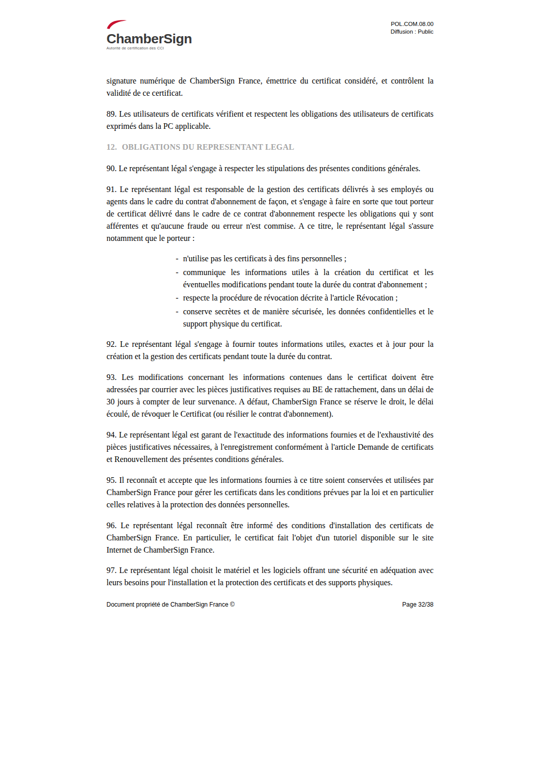ChamberSign
Autorité de certification des CCI
POL.COM.08.00
Diffusion : Public
signature numérique de ChamberSign France, émettrice du certificat considéré, et contrôlent la validité de ce certificat.
89. Les utilisateurs de certificats vérifient et respectent les obligations des utilisateurs de certificats exprimés dans la PC applicable.
12. OBLIGATIONS DU REPRESENTANT LEGAL
90. Le représentant légal s'engage à respecter les stipulations des présentes conditions générales.
91. Le représentant légal est responsable de la gestion des certificats délivrés à ses employés ou agents dans le cadre du contrat d'abonnement de façon, et s'engage à faire en sorte que tout porteur de certificat délivré dans le cadre de ce contrat d'abonnement respecte les obligations qui y sont afférentes et qu'aucune fraude ou erreur n'est commise. A ce titre, le représentant légal s'assure notamment que le porteur :
n'utilise pas les certificats à des fins personnelles ;
communique les informations utiles à la création du certificat et les éventuelles modifications pendant toute la durée du contrat d'abonnement ;
respecte la procédure de révocation décrite à l'article Révocation ;
conserve secrètes et de manière sécurisée, les données confidentielles et le support physique du certificat.
92. Le représentant légal s'engage à fournir toutes informations utiles, exactes et à jour pour la création et la gestion des certificats pendant toute la durée du contrat.
93. Les modifications concernant les informations contenues dans le certificat doivent être adressées par courrier avec les pièces justificatives requises au BE de rattachement, dans un délai de 30 jours à compter de leur survenance. A défaut, ChamberSign France se réserve le droit, le délai écoulé, de révoquer le Certificat (ou résilier le contrat d'abonnement).
94. Le représentant légal est garant de l'exactitude des informations fournies et de l'exhaustivité des pièces justificatives nécessaires, à l'enregistrement conformément à l'article Demande de certificats et Renouvellement des présentes conditions générales.
95. Il reconnaît et accepte que les informations fournies à ce titre soient conservées et utilisées par ChamberSign France pour gérer les certificats dans les conditions prévues par la loi et en particulier celles relatives à la protection des données personnelles.
96. Le représentant légal reconnaît être informé des conditions d'installation des certificats de ChamberSign France. En particulier, le certificat fait l'objet d'un tutoriel disponible sur le site Internet de ChamberSign France.
97. Le représentant légal choisit le matériel et les logiciels offrant une sécurité en adéquation avec leurs besoins pour l'installation et la protection des certificats et des supports physiques.
Document propriété de ChamberSign France ©
Page 32/38